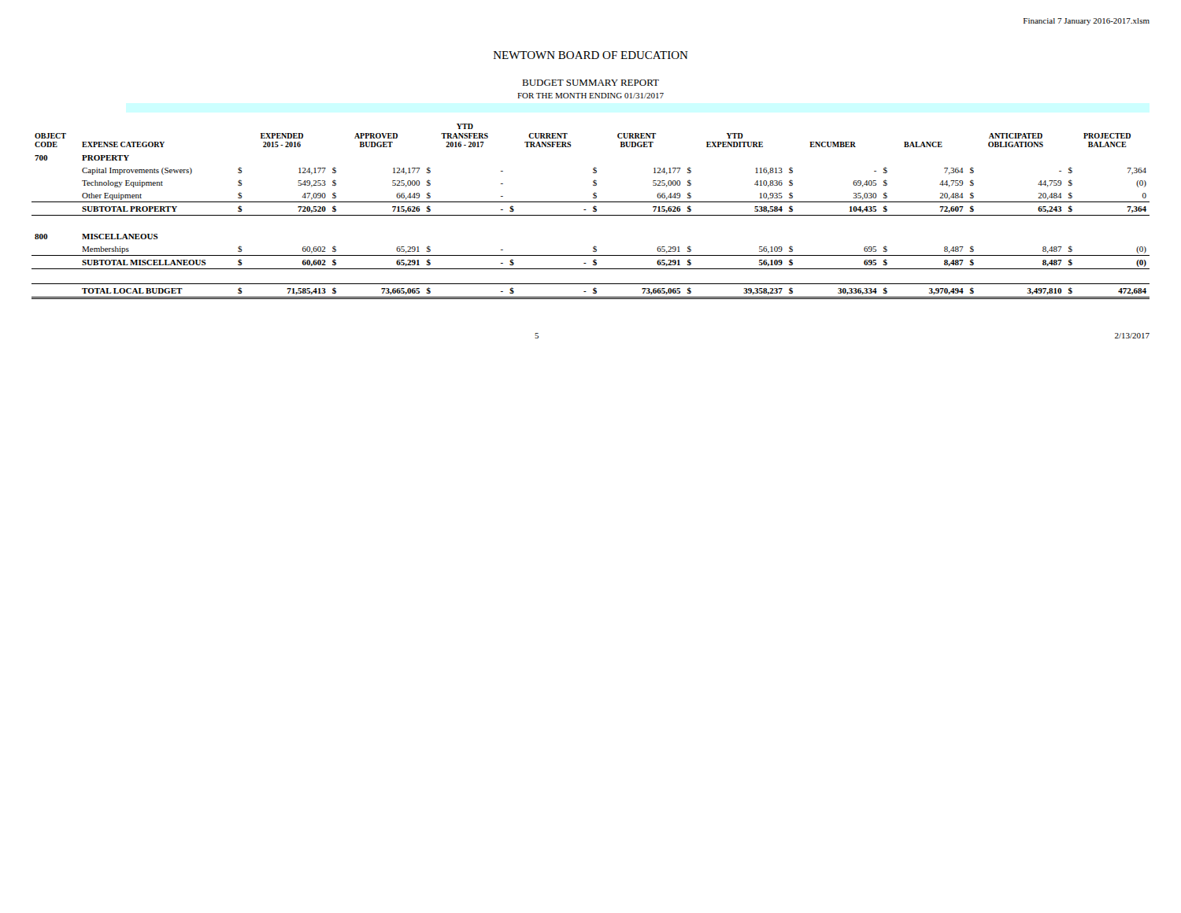Financial 7 January 2016-2017.xlsm
NEWTOWN BOARD OF EDUCATION
BUDGET SUMMARY REPORT
FOR THE MONTH ENDING 01/31/2017
| OBJECT CODE | EXPENSE CATEGORY | EXPENDED 2015 - 2016 | APPROVED BUDGET | YTD TRANSFERS 2016 - 2017 | CURRENT TRANSFERS | CURRENT BUDGET | YTD EXPENDITURE | ENCUMBER | BALANCE | ANTICIPATED OBLIGATIONS | PROJECTED BALANCE |
| --- | --- | --- | --- | --- | --- | --- | --- | --- | --- | --- | --- |
| 700 | PROPERTY | |
| | Capital Improvements (Sewers) | $ | 124,177 | $ | 124,177 | $ | - | | | $ | 124,177 | $ | 116,813 | $ | - | $ | 7,364 | $ | - | $ | 7,364 |
| | Technology Equipment | $ | 549,253 | $ | 525,000 | $ | - | | | $ | 525,000 | $ | 410,836 | $ | 69,405 | $ | 44,759 | $ | 44,759 | $ | (0) |
| | Other Equipment | $ | 47,090 | $ | 66,449 | $ | - | | | $ | 66,449 | $ | 10,935 | $ | 35,030 | $ | 20,484 | $ | 20,484 | $ | 0 |
| | SUBTOTAL PROPERTY | $ | 720,520 | $ | 715,626 | $ | - | $ | - | $ | 715,626 | $ | 538,584 | $ | 104,435 | $ | 72,607 | $ | 65,243 | $ | 7,364 |
| 800 | MISCELLANEOUS | |
| | Memberships | $ | 60,602 | $ | 65,291 | $ | - | | | $ | 65,291 | $ | 56,109 | $ | 695 | $ | 8,487 | $ | 8,487 | $ | (0) |
| | SUBTOTAL MISCELLANEOUS | $ | 60,602 | $ | 65,291 | $ | - | $ | - | $ | 65,291 | $ | 56,109 | $ | 695 | $ | 8,487 | $ | 8,487 | $ | (0) |
| | TOTAL LOCAL BUDGET | $ | 71,585,413 | $ | 73,665,065 | $ | - | $ | - | $ | 73,665,065 | $ | 39,358,237 | $ | 30,336,334 | $ | 3,970,494 | $ | 3,497,810 | $ | 472,684 |
5 2/13/2017